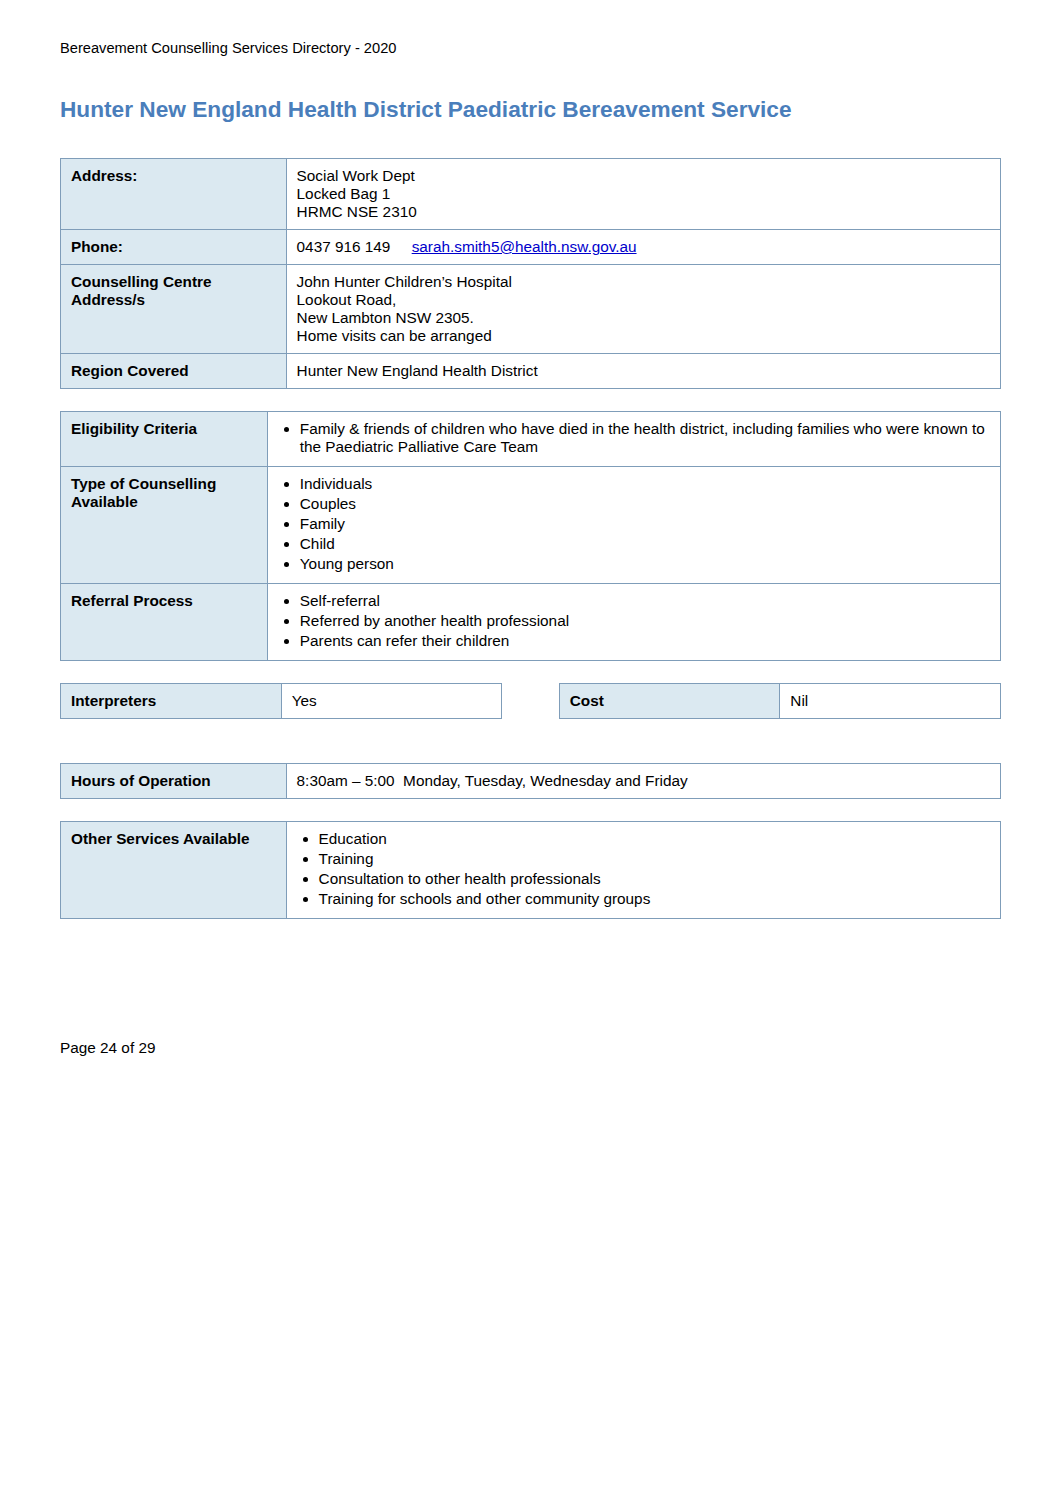Bereavement Counselling Services Directory - 2020
Hunter New England Health District Paediatric Bereavement Service
| Address: | Social Work Dept Locked Bag 1 HRMC NSE 2310 |
| Phone: | 0437 916 149 sarah.smith5@health.nsw.gov.au |
| Counselling Centre Address/s | John Hunter Children’s Hospital Lookout Road, New Lambton NSW 2305. Home visits can be arranged |
| Region Covered | Hunter New England Health District |
| Eligibility Criteria | Family & friends of children who have died in the health district, including families who were known to the Paediatric Palliative Care Team |
| Type of Counselling Available | Individuals Couples Family Child Young person |
| Referral Process | Self-referral Referred by another health professional Parents can refer their children |
| / Interpreters / Yes / | | / Cost / Nil / |
| Hours of Operation | 8:30am – 5:00 Monday, Tuesday, Wednesday and Friday |
| Other Services Available | Education Training Consultation to other health professionals Training for schools and other community groups |
Page 24 of 29